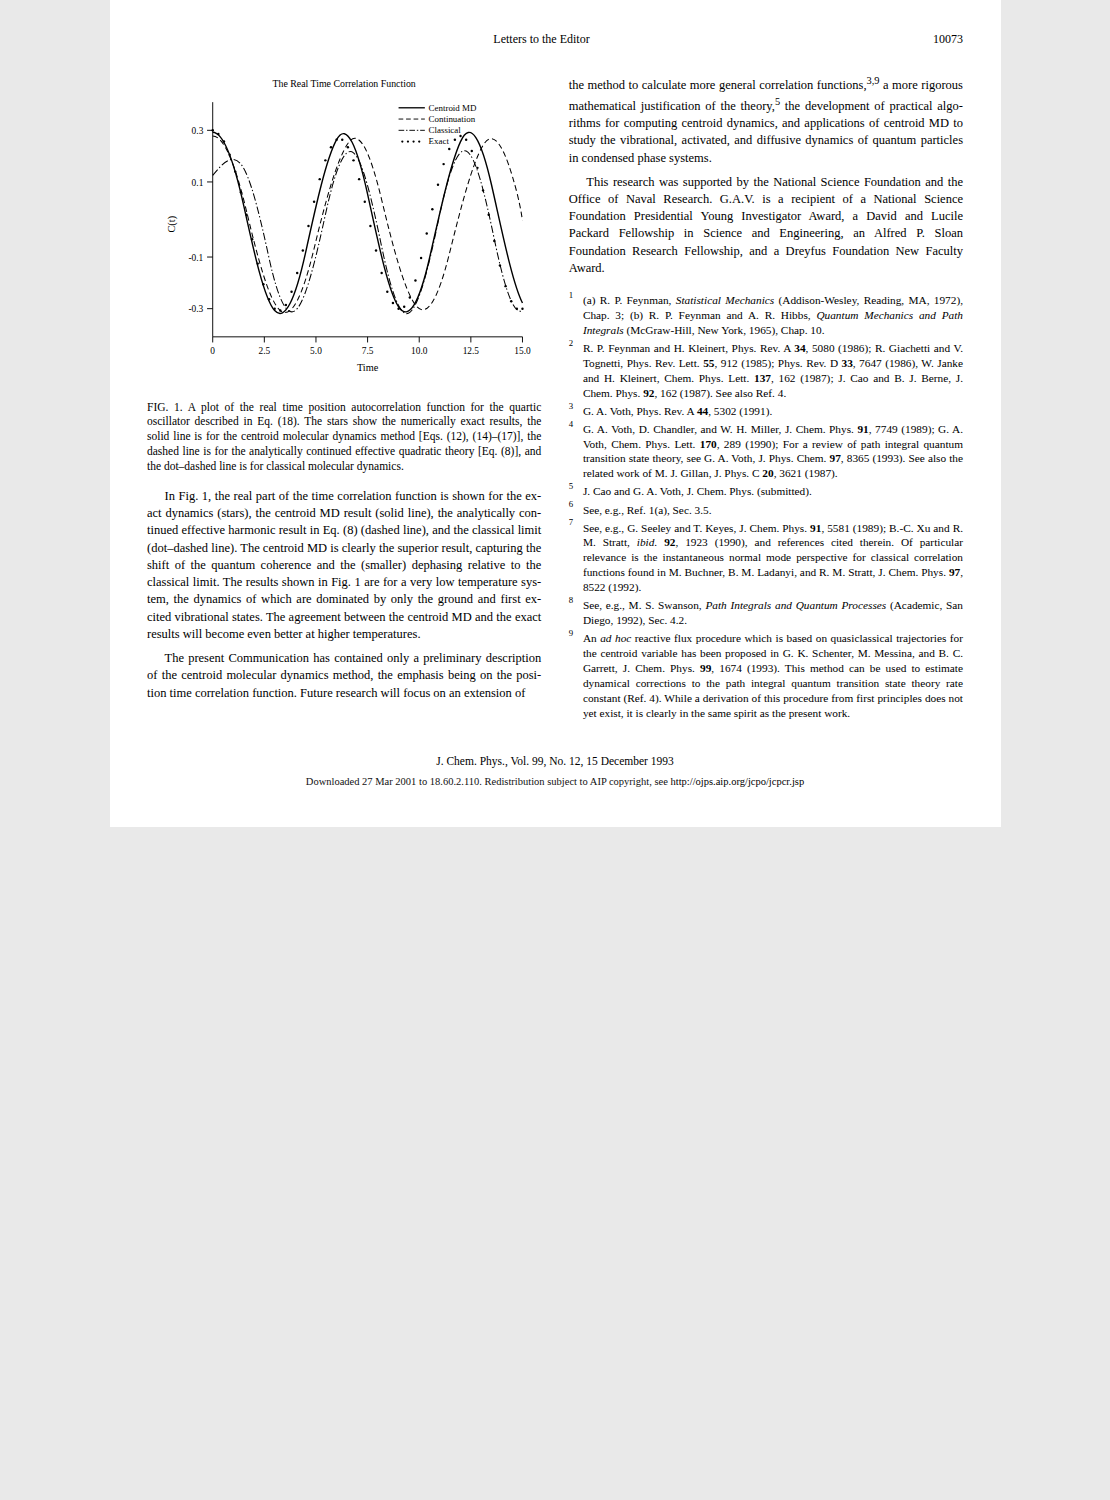Letters to the Editor
10073
The Real Time Correlation Function 0 2.5 5.0 7.5 10.0 12.5 15.0 Time 0.3 0.1 -0.1 -0.3 C(t) Centroid MD Continuation Classical Exact
FIG. 1. A plot of the real time position autocorrelation function for the quartic oscillator described in Eq. (18). The stars show the numerically exact results, the solid line is for the centroid molecular dynamics method [Eqs. (12), (14)–(17)], the dashed line is for the analytically continued effective quadratic theory [Eq. (8)], and the dot–dashed line is for classical molecular dynamics.
In Fig. 1, the real part of the time correlation function is shown for the exact dynamics (stars), the centroid MD result (solid line), the analytically continued effective harmonic result in Eq. (8) (dashed line), and the classical limit (dot–dashed line). The centroid MD is clearly the superior result, capturing the shift of the quantum coherence and the (smaller) dephasing relative to the classical limit. The results shown in Fig. 1 are for a very low temperature system, the dynamics of which are dominated by only the ground and first excited vibrational states. The agreement between the centroid MD and the exact results will become even better at higher temperatures.
The present Communication has contained only a preliminary description of the centroid molecular dynamics method, the emphasis being on the position time correlation function. Future research will focus on an extension of
the method to calculate more general correlation functions,3,9 a more rigorous mathematical justification of the theory,5 the development of practical algorithms for computing centroid dynamics, and applications of centroid MD to study the vibrational, activated, and diffusive dynamics of quantum particles in condensed phase systems.
This research was supported by the National Science Foundation and the Office of Naval Research. G.A.V. is a recipient of a National Science Foundation Presidential Young Investigator Award, a David and Lucile Packard Fellowship in Science and Engineering, an Alfred P. Sloan Foundation Research Fellowship, and a Dreyfus Foundation New Faculty Award.
(a) R. P. Feynman, Statistical Mechanics (Addison-Wesley, Reading, MA, 1972), Chap. 3; (b) R. P. Feynman and A. R. Hibbs, Quantum Mechanics and Path Integrals (McGraw-Hill, New York, 1965), Chap. 10.
R. P. Feynman and H. Kleinert, Phys. Rev. A 34, 5080 (1986); R. Giachetti and V. Tognetti, Phys. Rev. Lett. 55, 912 (1985); Phys. Rev. D 33, 7647 (1986), W. Janke and H. Kleinert, Chem. Phys. Lett. 137, 162 (1987); J. Cao and B. J. Berne, J. Chem. Phys. 92, 162 (1987). See also Ref. 4.
G. A. Voth, Phys. Rev. A 44, 5302 (1991).
G. A. Voth, D. Chandler, and W. H. Miller, J. Chem. Phys. 91, 7749 (1989); G. A. Voth, Chem. Phys. Lett. 170, 289 (1990); For a review of path integral quantum transition state theory, see G. A. Voth, J. Phys. Chem. 97, 8365 (1993). See also the related work of M. J. Gillan, J. Phys. C 20, 3621 (1987).
J. Cao and G. A. Voth, J. Chem. Phys. (submitted).
See, e.g., Ref. 1(a), Sec. 3.5.
See, e.g., G. Seeley and T. Keyes, J. Chem. Phys. 91, 5581 (1989); B.-C. Xu and R. M. Stratt, ibid. 92, 1923 (1990), and references cited therein. Of particular relevance is the instantaneous normal mode perspective for classical correlation functions found in M. Buchner, B. M. Ladanyi, and R. M. Stratt, J. Chem. Phys. 97, 8522 (1992).
See, e.g., M. S. Swanson, Path Integrals and Quantum Processes (Academic, San Diego, 1992), Sec. 4.2.
An ad hoc reactive flux procedure which is based on quasiclassical trajectories for the centroid variable has been proposed in G. K. Schenter, M. Messina, and B. C. Garrett, J. Chem. Phys. 99, 1674 (1993). This method can be used to estimate dynamical corrections to the path integral quantum transition state theory rate constant (Ref. 4). While a derivation of this procedure from first principles does not yet exist, it is clearly in the same spirit as the present work.
J. Chem. Phys., Vol. 99, No. 12, 15 December 1993
Downloaded 27 Mar 2001 to 18.60.2.110. Redistribution subject to AIP copyright, see http://ojps.aip.org/jcpo/jcpcr.jsp